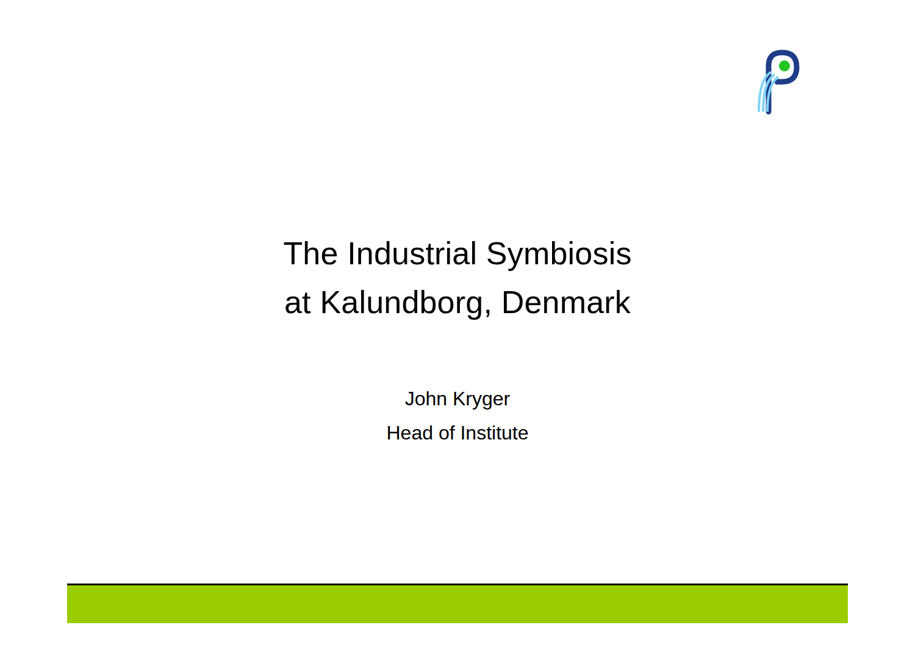The Industrial Symbiosis
at Kalundborg, Denmark
John Kryger
Head of Institute